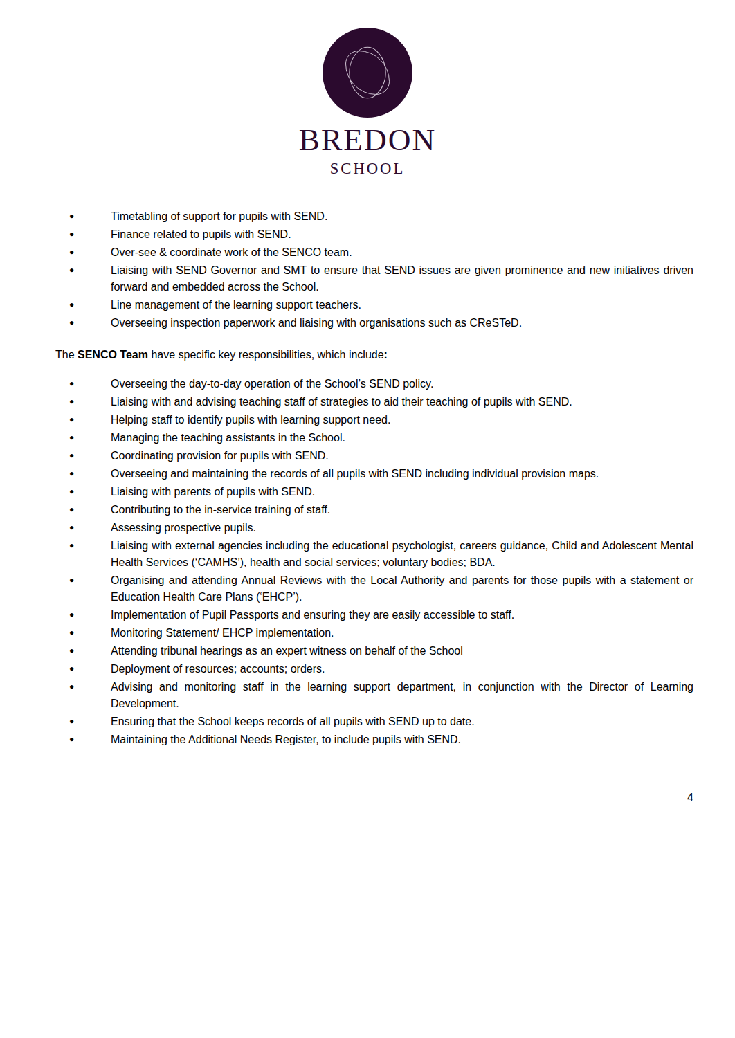BREDON
SCHOOL
Timetabling of support for pupils with SEND.
Finance related to pupils with SEND.
Over-see & coordinate work of the SENCO team.
Liaising with SEND Governor and SMT to ensure that SEND issues are given prominence and new initiatives driven forward and embedded across the School.
Line management of the learning support teachers.
Overseeing inspection paperwork and liaising with organisations such as CReSTeD.
The SENCO Team have specific key responsibilities, which include:
Overseeing the day-to-day operation of the School’s SEND policy.
Liaising with and advising teaching staff of strategies to aid their teaching of pupils with SEND.
Helping staff to identify pupils with learning support need.
Managing the teaching assistants in the School.
Coordinating provision for pupils with SEND.
Overseeing and maintaining the records of all pupils with SEND including individual provision maps.
Liaising with parents of pupils with SEND.
Contributing to the in-service training of staff.
Assessing prospective pupils.
Liaising with external agencies including the educational psychologist, careers guidance, Child and Adolescent Mental Health Services (‘CAMHS’), health and social services; voluntary bodies; BDA.
Organising and attending Annual Reviews with the Local Authority and parents for those pupils with a statement or Education Health Care Plans (‘EHCP’).
Implementation of Pupil Passports and ensuring they are easily accessible to staff.
Monitoring Statement/ EHCP implementation.
Attending tribunal hearings as an expert witness on behalf of the School
Deployment of resources; accounts; orders.
Advising and monitoring staff in the learning support department, in conjunction with the Director of Learning Development.
Ensuring that the School keeps records of all pupils with SEND up to date.
Maintaining the Additional Needs Register, to include pupils with SEND.
4